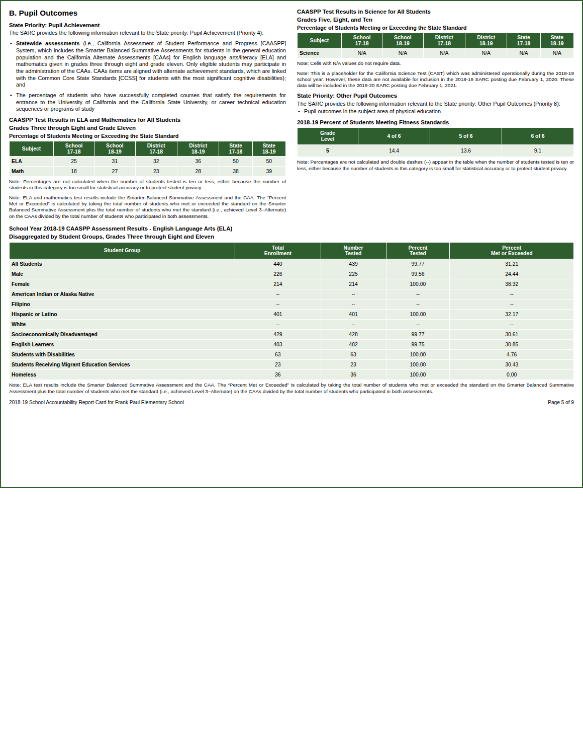B. Pupil Outcomes
State Priority: Pupil Achievement
The SARC provides the following information relevant to the State priority: Pupil Achievement (Priority 4):
Statewide assessments (i.e., California Assessment of Student Performance and Progress [CAASPP] System, which includes the Smarter Balanced Summative Assessments for students in the general education population and the California Alternate Assessments [CAAs] for English language arts/literacy [ELA] and mathematics given in grades three through eight and grade eleven. Only eligible students may participate in the administration of the CAAs. CAAs items are aligned with alternate achievement standards, which are linked with the Common Core State Standards [CCSS] for students with the most significant cognitive disabilities); and
The percentage of students who have successfully completed courses that satisfy the requirements for entrance to the University of California and the California State University, or career technical education sequences or programs of study
CAASPP Test Results in ELA and Mathematics for All Students
Grades Three through Eight and Grade Eleven
Percentage of Students Meeting or Exceeding the State Standard
| Subject | School 17-18 | School 18-19 | District 17-18 | District 18-19 | State 17-18 | State 18-19 |
| --- | --- | --- | --- | --- | --- | --- |
| ELA | 25 | 31 | 32 | 36 | 50 | 50 |
| Math | 18 | 27 | 23 | 28 | 38 | 39 |
Note: Percentages are not calculated when the number of students tested is ten or less, either because the number of students in this category is too small for statistical accuracy or to protect student privacy.
Note: ELA and mathematics test results include the Smarter Balanced Summative Assessment and the CAA. The “Percent Met or Exceeded” is calculated by taking the total number of students who met or exceeded the standard on the Smarter Balanced Summative Assessment plus the total number of students who met the standard (i.e., achieved Level 3–Alternate) on the CAAs divided by the total number of students who participated in both assessments.
CAASPP Test Results in Science for All Students
Grades Five, Eight, and Ten
Percentage of Students Meeting or Exceeding the State Standard
| Subject | School 17-18 | School 18-19 | District 17-18 | District 18-19 | State 17-18 | State 18-19 |
| --- | --- | --- | --- | --- | --- | --- |
| Science | N/A | N/A | N/A | N/A | N/A | N/A |
Note: Cells with N/A values do not require data.
Note: This is a placeholder for the California Science Test (CAST) which was administered operationally during the 2018-19 school year. However, these data are not available for inclusion in the 2018-19 SARC posting due February 1, 2020. These data will be included in the 2019-20 SARC posting due February 1, 2021.
State Priority: Other Pupil Outcomes
The SARC provides the following information relevant to the State priority: Other Pupil Outcomes (Priority 8):
Pupil outcomes in the subject area of physical education
2018-19 Percent of Students Meeting Fitness Standards
| Grade Level | 4 of 6 | 5 of 6 | 6 of 6 |
| --- | --- | --- | --- |
| 5 | 14.4 | 13.6 | 9.1 |
Note: Percentages are not calculated and double dashes (--) appear in the table when the number of students tested is ten or less, either because the number of students in this category is too small for statistical accuracy or to protect student privacy.
School Year 2018-19 CAASPP Assessment Results - English Language Arts (ELA)
Disaggregated by Student Groups, Grades Three through Eight and Eleven
| Student Group | Total Enrollment | Number Tested | Percent Tested | Percent Met or Exceeded |
| --- | --- | --- | --- | --- |
| All Students | 440 | 439 | 99.77 | 31.21 |
| Male | 226 | 225 | 99.56 | 24.44 |
| Female | 214 | 214 | 100.00 | 38.32 |
| American Indian or Alaska Native | -- | -- | -- | -- |
| Filipino | -- | -- | -- | -- |
| Hispanic or Latino | 401 | 401 | 100.00 | 32.17 |
| White | -- | -- | -- | -- |
| Socioeconomically Disadvantaged | 429 | 428 | 99.77 | 30.61 |
| English Learners | 403 | 402 | 99.75 | 30.85 |
| Students with Disabilities | 63 | 63 | 100.00 | 4.76 |
| Students Receiving Migrant Education Services | 23 | 23 | 100.00 | 30.43 |
| Homeless | 36 | 36 | 100.00 | 0.00 |
Note: ELA test results include the Smarter Balanced Summative Assessment and the CAA. The “Percent Met or Exceeded” is calculated by taking the total number of students who met or exceeded the standard on the Smarter Balanced Summative Assessment plus the total number of students who met the standard (i.e., achieved Level 3–Alternate) on the CAAs divided by the total number of students who participated in both assessments.
2018-19 School Accountability Report Card for Frank Paul Elementary School
Page 5 of 9